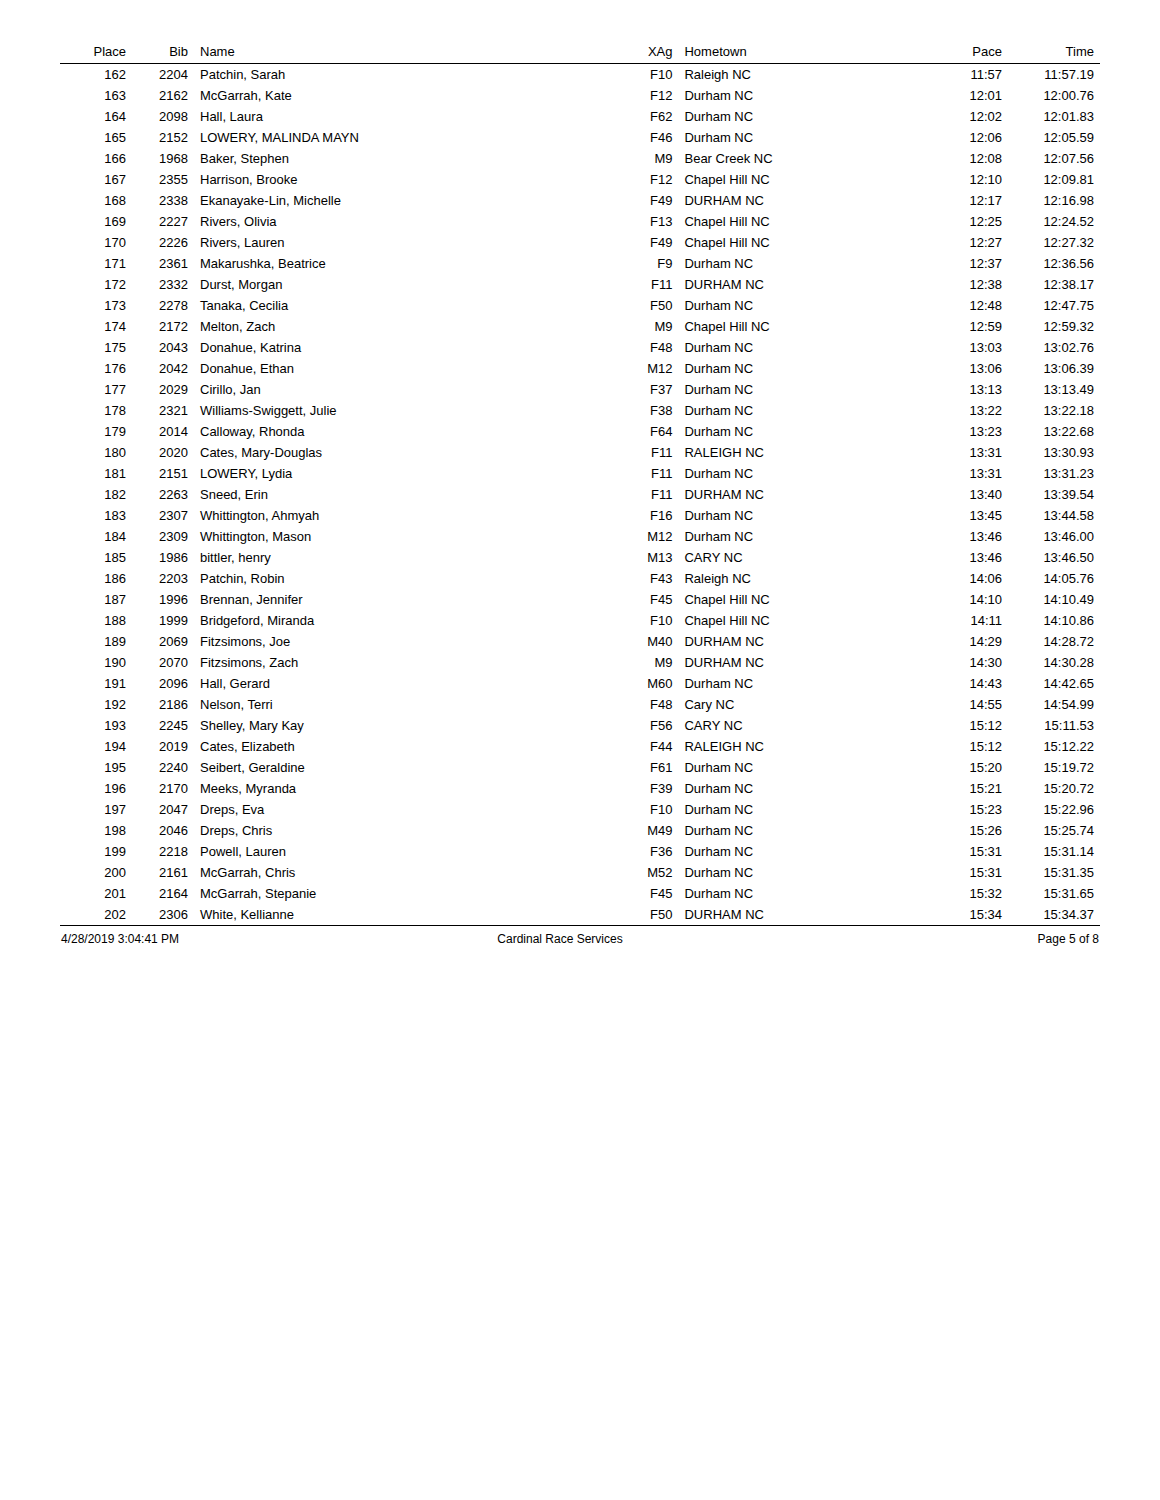| Place | Bib | Name | XAg | Hometown | Pace | Time |
| --- | --- | --- | --- | --- | --- | --- |
| 162 | 2204 | Patchin, Sarah | F10 | Raleigh NC | 11:57 | 11:57.19 |
| 163 | 2162 | McGarrah, Kate | F12 | Durham NC | 12:01 | 12:00.76 |
| 164 | 2098 | Hall, Laura | F62 | Durham NC | 12:02 | 12:01.83 |
| 165 | 2152 | LOWERY, MALINDA MAYN | F46 | Durham NC | 12:06 | 12:05.59 |
| 166 | 1968 | Baker, Stephen | M9 | Bear Creek NC | 12:08 | 12:07.56 |
| 167 | 2355 | Harrison, Brooke | F12 | Chapel Hill NC | 12:10 | 12:09.81 |
| 168 | 2338 | Ekanayake-Lin, Michelle | F49 | DURHAM NC | 12:17 | 12:16.98 |
| 169 | 2227 | Rivers, Olivia | F13 | Chapel Hill NC | 12:25 | 12:24.52 |
| 170 | 2226 | Rivers, Lauren | F49 | Chapel Hill NC | 12:27 | 12:27.32 |
| 171 | 2361 | Makarushka, Beatrice | F9 | Durham NC | 12:37 | 12:36.56 |
| 172 | 2332 | Durst, Morgan | F11 | DURHAM NC | 12:38 | 12:38.17 |
| 173 | 2278 | Tanaka, Cecilia | F50 | Durham NC | 12:48 | 12:47.75 |
| 174 | 2172 | Melton, Zach | M9 | Chapel Hill NC | 12:59 | 12:59.32 |
| 175 | 2043 | Donahue, Katrina | F48 | Durham NC | 13:03 | 13:02.76 |
| 176 | 2042 | Donahue, Ethan | M12 | Durham NC | 13:06 | 13:06.39 |
| 177 | 2029 | Cirillo, Jan | F37 | Durham NC | 13:13 | 13:13.49 |
| 178 | 2321 | Williams-Swiggett, Julie | F38 | Durham NC | 13:22 | 13:22.18 |
| 179 | 2014 | Calloway, Rhonda | F64 | Durham NC | 13:23 | 13:22.68 |
| 180 | 2020 | Cates, Mary-Douglas | F11 | RALEIGH NC | 13:31 | 13:30.93 |
| 181 | 2151 | LOWERY, Lydia | F11 | Durham NC | 13:31 | 13:31.23 |
| 182 | 2263 | Sneed, Erin | F11 | DURHAM NC | 13:40 | 13:39.54 |
| 183 | 2307 | Whittington, Ahmyah | F16 | Durham NC | 13:45 | 13:44.58 |
| 184 | 2309 | Whittington, Mason | M12 | Durham NC | 13:46 | 13:46.00 |
| 185 | 1986 | bittler, henry | M13 | CARY NC | 13:46 | 13:46.50 |
| 186 | 2203 | Patchin, Robin | F43 | Raleigh NC | 14:06 | 14:05.76 |
| 187 | 1996 | Brennan, Jennifer | F45 | Chapel Hill NC | 14:10 | 14:10.49 |
| 188 | 1999 | Bridgeford, Miranda | F10 | Chapel Hill NC | 14:11 | 14:10.86 |
| 189 | 2069 | Fitzsimons, Joe | M40 | DURHAM NC | 14:29 | 14:28.72 |
| 190 | 2070 | Fitzsimons, Zach | M9 | DURHAM NC | 14:30 | 14:30.28 |
| 191 | 2096 | Hall, Gerard | M60 | Durham NC | 14:43 | 14:42.65 |
| 192 | 2186 | Nelson, Terri | F48 | Cary NC | 14:55 | 14:54.99 |
| 193 | 2245 | Shelley, Mary Kay | F56 | CARY NC | 15:12 | 15:11.53 |
| 194 | 2019 | Cates, Elizabeth | F44 | RALEIGH NC | 15:12 | 15:12.22 |
| 195 | 2240 | Seibert, Geraldine | F61 | Durham NC | 15:20 | 15:19.72 |
| 196 | 2170 | Meeks, Myranda | F39 | Durham NC | 15:21 | 15:20.72 |
| 197 | 2047 | Dreps, Eva | F10 | Durham NC | 15:23 | 15:22.96 |
| 198 | 2046 | Dreps, Chris | M49 | Durham NC | 15:26 | 15:25.74 |
| 199 | 2218 | Powell, Lauren | F36 | Durham NC | 15:31 | 15:31.14 |
| 200 | 2161 | McGarrah, Chris | M52 | Durham NC | 15:31 | 15:31.35 |
| 201 | 2164 | McGarrah, Stepanie | F45 | Durham NC | 15:32 | 15:31.65 |
| 202 | 2306 | White, Kellianne | F50 | DURHAM NC | 15:34 | 15:34.37 |
| 4/28/2019 3:04:41 PM | Cardinal Race Services | Page 5 of 8 |